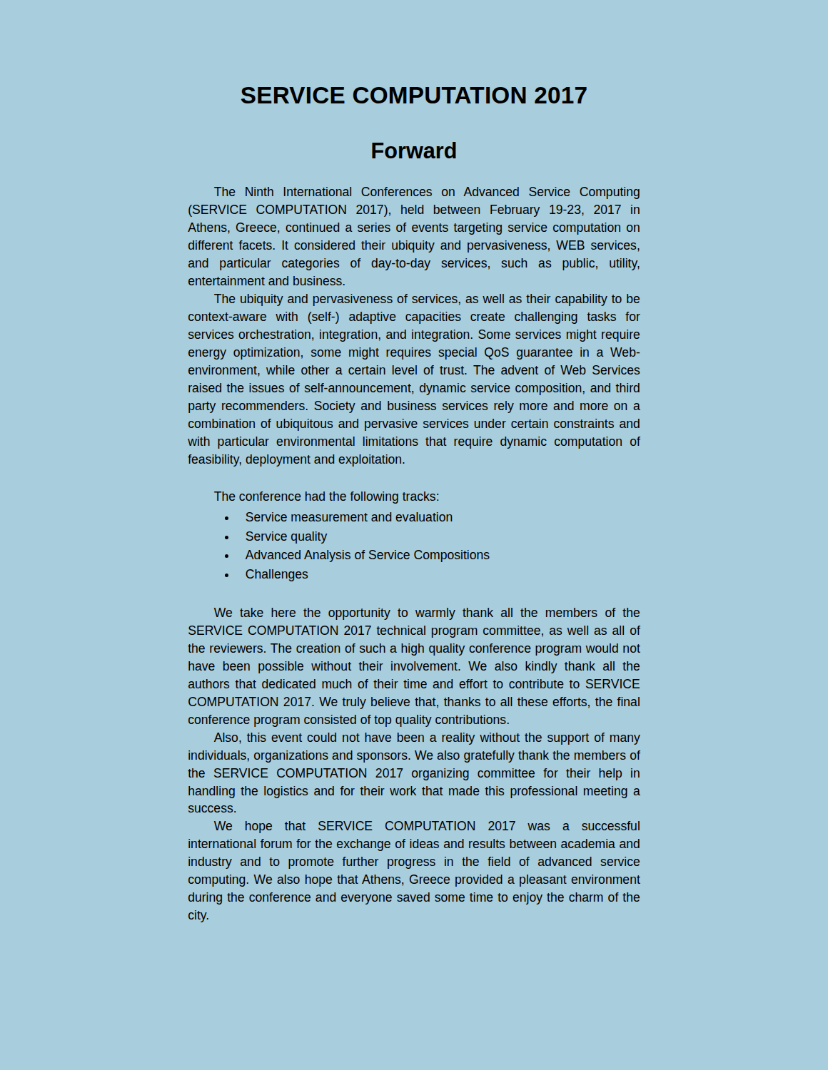SERVICE COMPUTATION 2017
Forward
The Ninth International Conferences on Advanced Service Computing (SERVICE COMPUTATION 2017), held between February 19-23, 2017 in Athens, Greece, continued a series of events targeting service computation on different facets. It considered their ubiquity and pervasiveness, WEB services, and particular categories of day-to-day services, such as public, utility, entertainment and business.
The ubiquity and pervasiveness of services, as well as their capability to be context-aware with (self-) adaptive capacities create challenging tasks for services orchestration, integration, and integration. Some services might require energy optimization, some might requires special QoS guarantee in a Web-environment, while other a certain level of trust. The advent of Web Services raised the issues of self-announcement, dynamic service composition, and third party recommenders. Society and business services rely more and more on a combination of ubiquitous and pervasive services under certain constraints and with particular environmental limitations that require dynamic computation of feasibility, deployment and exploitation.
The conference had the following tracks:
Service measurement and evaluation
Service quality
Advanced Analysis of Service Compositions
Challenges
We take here the opportunity to warmly thank all the members of the SERVICE COMPUTATION 2017 technical program committee, as well as all of the reviewers. The creation of such a high quality conference program would not have been possible without their involvement. We also kindly thank all the authors that dedicated much of their time and effort to contribute to SERVICE COMPUTATION 2017. We truly believe that, thanks to all these efforts, the final conference program consisted of top quality contributions.
Also, this event could not have been a reality without the support of many individuals, organizations and sponsors. We also gratefully thank the members of the SERVICE COMPUTATION 2017 organizing committee for their help in handling the logistics and for their work that made this professional meeting a success.
We hope that SERVICE COMPUTATION 2017 was a successful international forum for the exchange of ideas and results between academia and industry and to promote further progress in the field of advanced service computing. We also hope that Athens, Greece provided a pleasant environment during the conference and everyone saved some time to enjoy the charm of the city.